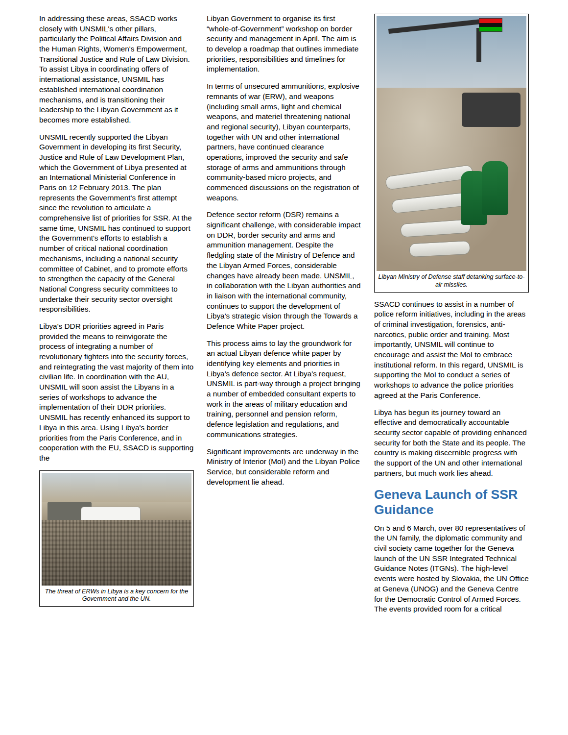In addressing these areas, SSACD works closely with UNSMIL's other pillars, particularly the Political Affairs Division and the Human Rights, Women's Empowerment, Transitional Justice and Rule of Law Division. To assist Libya in coordinating offers of international assistance, UNSMIL has established international coordination mechanisms, and is transitioning their leadership to the Libyan Government as it becomes more established.
UNSMIL recently supported the Libyan Government in developing its first Security, Justice and Rule of Law Development Plan, which the Government of Libya presented at an International Ministerial Conference in Paris on 12 February 2013. The plan represents the Government's first attempt since the revolution to articulate a comprehensive list of priorities for SSR. At the same time, UNSMIL has continued to support the Government's efforts to establish a number of critical national coordination mechanisms, including a national security committee of Cabinet, and to promote efforts to strengthen the capacity of the General National Congress security committees to undertake their security sector oversight responsibilities.
Libya's DDR priorities agreed in Paris provided the means to reinvigorate the process of integrating a number of revolutionary fighters into the security forces, and reintegrating the vast majority of them into civilian life. In coordination with the AU, UNSMIL will soon assist the Libyans in a series of workshops to advance the implementation of their DDR priorities. UNSMIL has recently enhanced its support to Libya in this area. Using Libya's border priorities from the Paris Conference, and in cooperation with the EU, SSACD is supporting the
The threat of ERWs in Libya is a key concern for the Government and the UN.
Libyan Government to organise its first “whole-of-Government” workshop on border security and management in April. The aim is to develop a roadmap that outlines immediate priorities, responsibilities and timelines for implementation.
In terms of unsecured ammunitions, explosive remnants of war (ERW), and weapons (including small arms, light and chemical weapons, and materiel threatening national and regional security), Libyan counterparts, together with UN and other international partners, have continued clearance operations, improved the security and safe storage of arms and ammunitions through community-based micro projects, and commenced discussions on the registration of weapons.
Defence sector reform (DSR) remains a significant challenge, with considerable impact on DDR, border security and arms and ammunition management. Despite the fledgling state of the Ministry of Defence and the Libyan Armed Forces, considerable changes have already been made. UNSMIL, in collaboration with the Libyan authorities and in liaison with the international community, continues to support the development of Libya's strategic vision through the Towards a Defence White Paper project.
This process aims to lay the groundwork for an actual Libyan defence white paper by identifying key elements and priorities in Libya's defence sector. At Libya's request, UNSMIL is part-way through a project bringing a number of embedded consultant experts to work in the areas of military education and training, personnel and pension reform, defence legislation and regulations, and communications strategies.
Significant improvements are underway in the Ministry of Interior (MoI) and the Libyan Police Service, but considerable reform and development lie ahead.
Libyan Ministry of Defense staff detanking surface-to-air missiles.
SSACD continues to assist in a number of police reform initiatives, including in the areas of criminal investigation, forensics, anti-narcotics, public order and training. Most importantly, UNSMIL will continue to encourage and assist the MoI to embrace institutional reform. In this regard, UNSMIL is supporting the MoI to conduct a series of workshops to advance the police priorities agreed at the Paris Conference.
Libya has begun its journey toward an effective and democratically accountable security sector capable of providing enhanced security for both the State and its people. The country is making discernible progress with the support of the UN and other international partners, but much work lies ahead.
Geneva Launch of SSR Guidance
On 5 and 6 March, over 80 representatives of the UN family, the diplomatic community and civil society came together for the Geneva launch of the UN SSR Integrated Technical Guidance Notes (ITGNs). The high-level events were hosted by Slovakia, the UN Office at Geneva (UNOG) and the Geneva Centre for the Democratic Control of Armed Forces. The events provided room for a critical